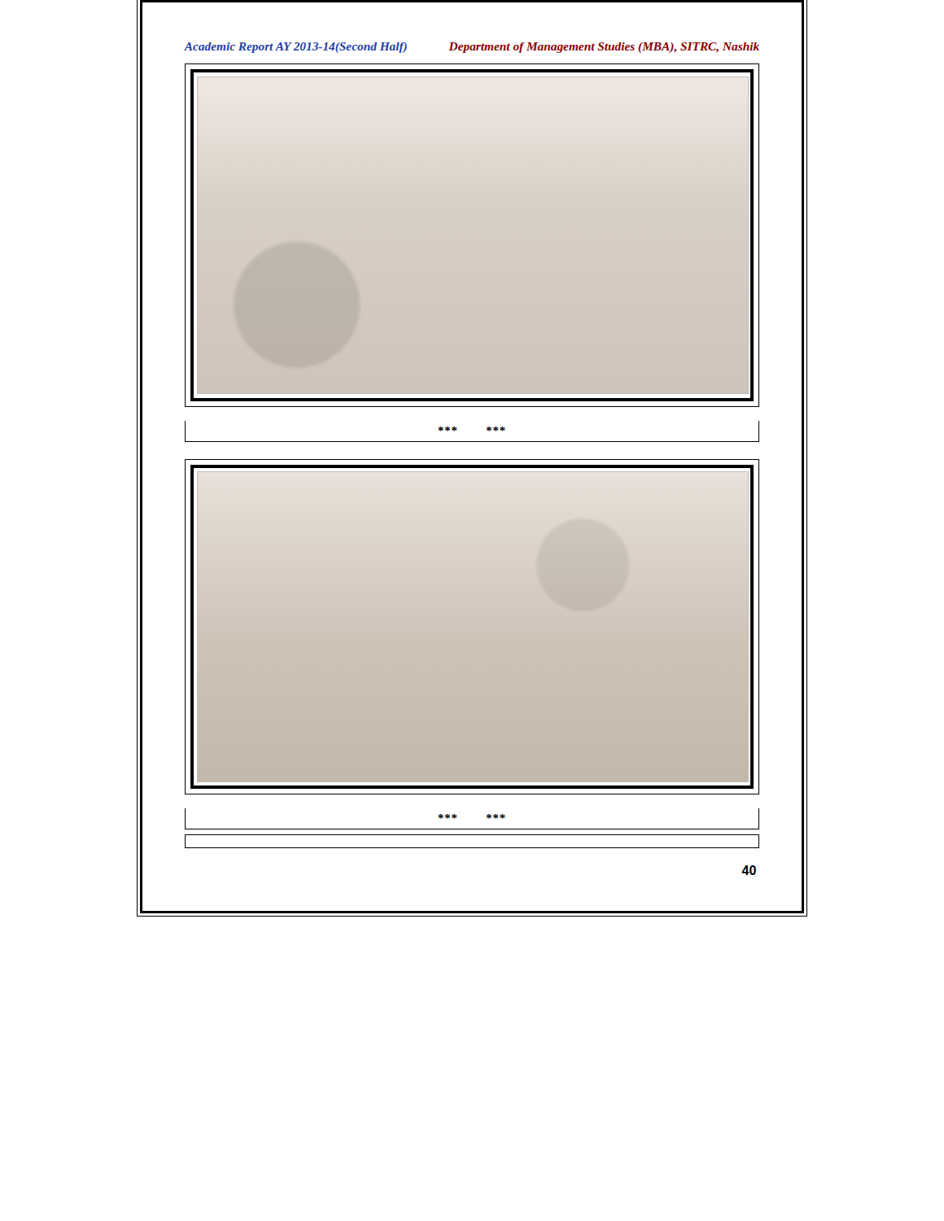Academic Report AY 2013-14(Second Half) Department of Management Studies (MBA), SITRC, Nashik
******
******
40